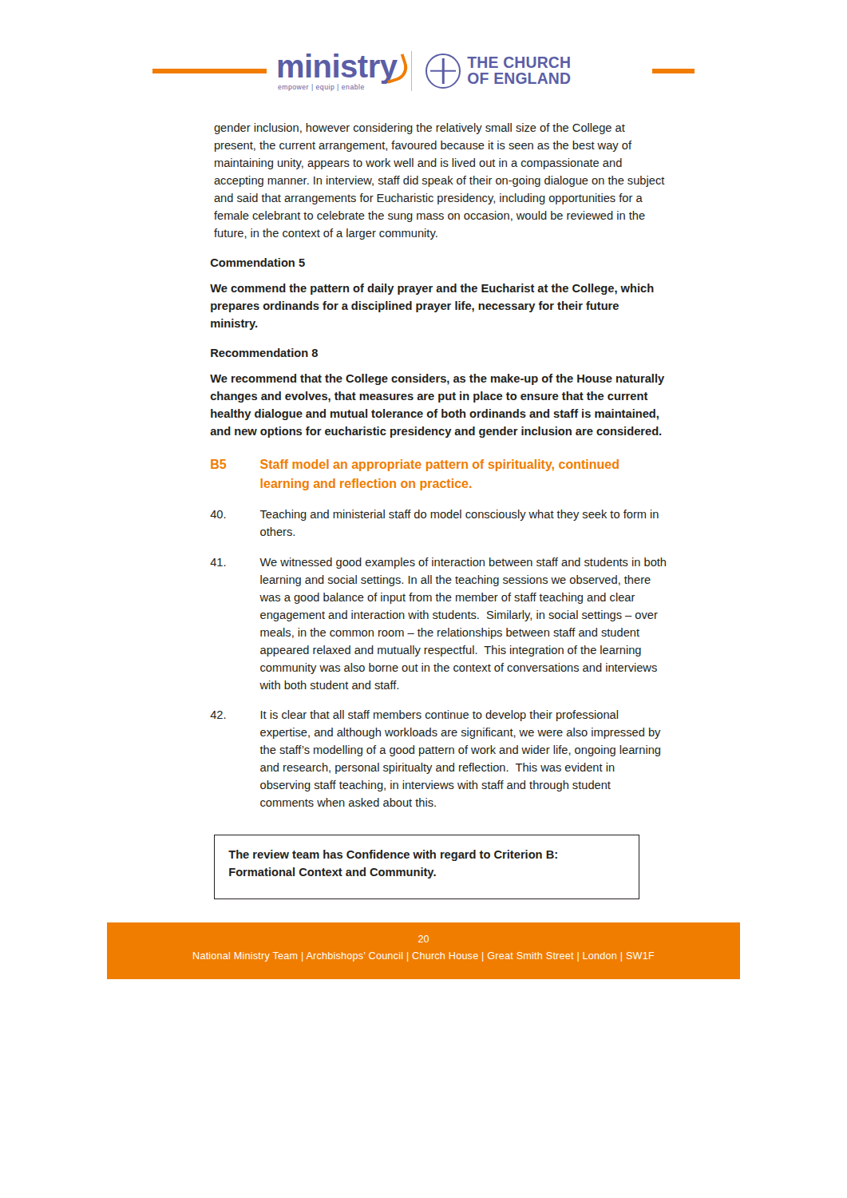ministry
empower | equip | enable
THE CHURCH
OF ENGLAND
gender inclusion, however considering the relatively small size of the College at present, the current arrangement, favoured because it is seen as the best way of maintaining unity, appears to work well and is lived out in a compassionate and accepting manner. In interview, staff did speak of their on-going dialogue on the subject and said that arrangements for Eucharistic presidency, including opportunities for a female celebrant to celebrate the sung mass on occasion, would be reviewed in the future, in the context of a larger community.
Commendation 5
We commend the pattern of daily prayer and the Eucharist at the College, which prepares ordinands for a disciplined prayer life, necessary for their future ministry.
Recommendation 8
We recommend that the College considers, as the make-up of the House naturally changes and evolves, that measures are put in place to ensure that the current healthy dialogue and mutual tolerance of both ordinands and staff is maintained, and new options for eucharistic presidency and gender inclusion are considered.
B5
Staff model an appropriate pattern of spirituality, continued learning and reflection on practice.
40.
Teaching and ministerial staff do model consciously what they seek to form in others.
41.
We witnessed good examples of interaction between staff and students in both learning and social settings. In all the teaching sessions we observed, there was a good balance of input from the member of staff teaching and clear engagement and interaction with students. Similarly, in social settings – over meals, in the common room – the relationships between staff and student appeared relaxed and mutually respectful. This integration of the learning community was also borne out in the context of conversations and interviews with both student and staff.
42.
It is clear that all staff members continue to develop their professional expertise, and although workloads are significant, we were also impressed by the staff’s modelling of a good pattern of work and wider life, ongoing learning and research, personal spiritualty and reflection. This was evident in observing staff teaching, in interviews with staff and through student comments when asked about this.
The review team has Confidence with regard to Criterion B: Formational Context and Community.
20
National Ministry Team | Archbishops’ Council | Church House | Great Smith Street | London | SW1F